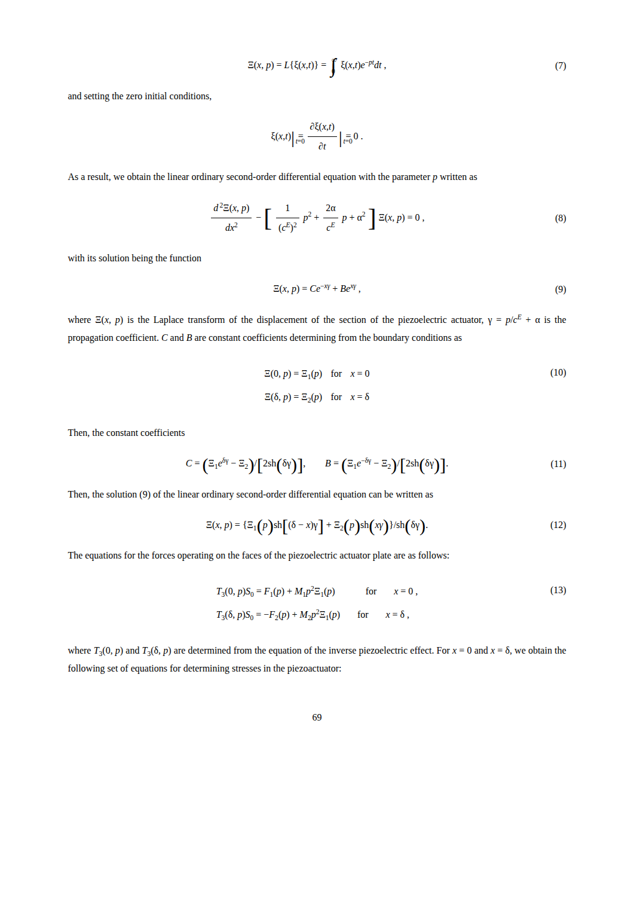Ξ(x, p) = L{ξ(x,t)} = ∫∞0 ξ(x,t)e−ptdt , (7)
and setting the zero initial conditions,
ξ(x,t)|t=0 = ∂ξ(x,t)∂t|t=0 = 0 .
As a result, we obtain the linear ordinary second-order differential equation with the parameter p written as
d 2Ξ(x, p) dx2 − [ 1(cE)2 p2 + 2α cE p + α2 ] Ξ(x, p) = 0 , (8)
with its solution being the function
Ξ(x, p) = Ce−xγ + Bexγ , (9)
where Ξ(x, p) is the Laplace transform of the displacement of the section of the piezoelectric actuator, γ = p/cE + α is the propagation coefficient. C and B are constant coefficients determining from the boundary conditions as
Ξ(0, p) = Ξ1(p) for x = 0
Ξ(δ, p) = Ξ2(p) for x = δ
(10)
Then, the constant coefficients
C = (Ξ1eδγ − Ξ2)/[2sh(δγ)], B = (Ξ1e−δγ − Ξ2)/[2sh(δγ)]. (11)
Then, the solution (9) of the linear ordinary second-order differential equation can be written as
Ξ(x, p) = {Ξ1(p) sh[(δ − x)γ] + Ξ2(p) sh(xγ)}/sh(δγ). (12)
The equations for the forces operating on the faces of the piezoelectric actuator plate are as follows:
T3(0, p)S0 = F1(p) + M1p2Ξ1(p) for x = 0 ,
T3(δ, p)S0 = −F2(p) + M2p2Ξ1(p) for x = δ ,
(13)
where T3(0, p) and T3(δ, p) are determined from the equation of the inverse piezoelectric effect. For x = 0 and x = δ, we obtain the following set of equations for determining stresses in the piezoactuator:
69